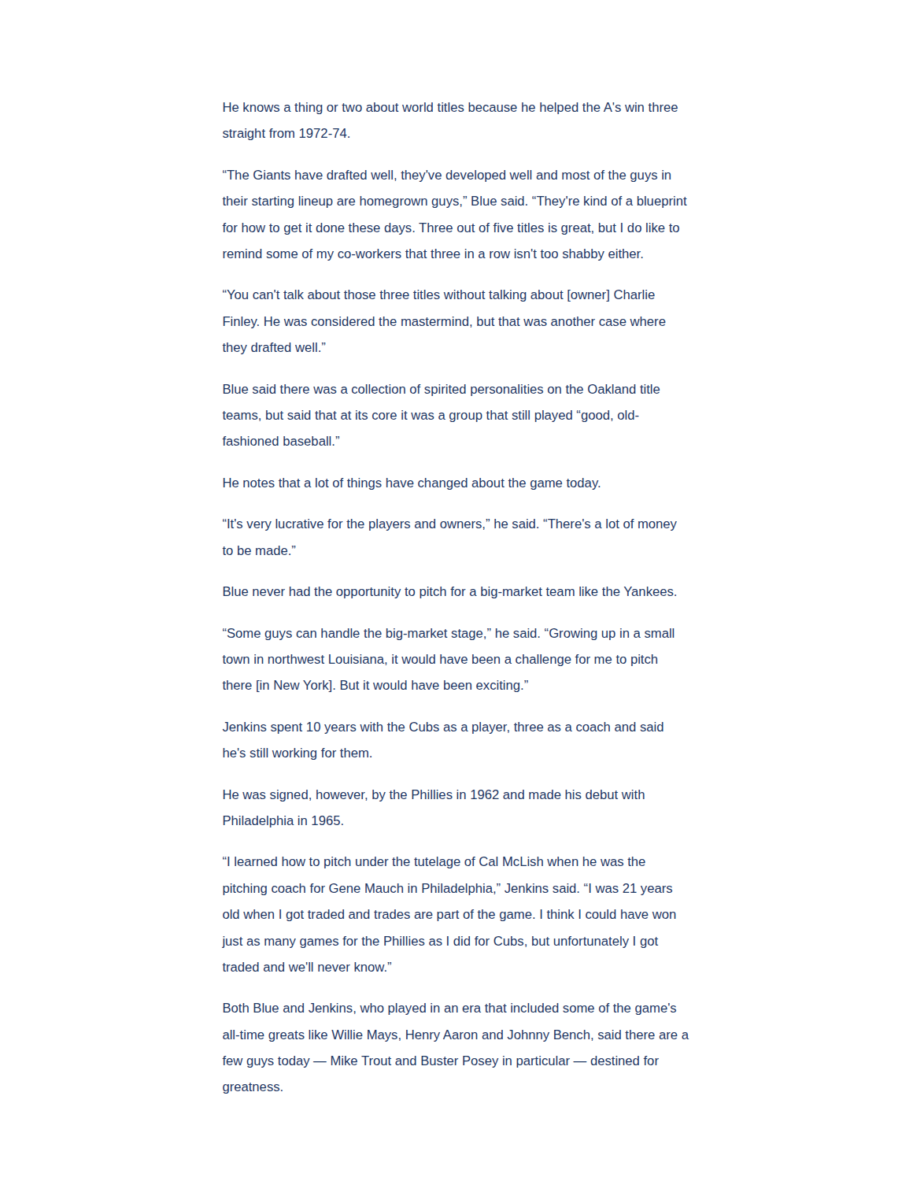He knows a thing or two about world titles because he helped the A's win three straight from 1972-74.
“The Giants have drafted well, they've developed well and most of the guys in their starting lineup are homegrown guys,” Blue said. “They're kind of a blueprint for how to get it done these days. Three out of five titles is great, but I do like to remind some of my co-workers that three in a row isn't too shabby either.
“You can't talk about those three titles without talking about [owner] Charlie Finley. He was considered the mastermind, but that was another case where they drafted well.”
Blue said there was a collection of spirited personalities on the Oakland title teams, but said that at its core it was a group that still played “good, old-fashioned baseball.”
He notes that a lot of things have changed about the game today.
“It's very lucrative for the players and owners,” he said. “There's a lot of money to be made.”
Blue never had the opportunity to pitch for a big-market team like the Yankees.
“Some guys can handle the big-market stage,” he said. “Growing up in a small town in northwest Louisiana, it would have been a challenge for me to pitch there [in New York]. But it would have been exciting.”
Jenkins spent 10 years with the Cubs as a player, three as a coach and said he's still working for them.
He was signed, however, by the Phillies in 1962 and made his debut with Philadelphia in 1965.
“I learned how to pitch under the tutelage of Cal McLish when he was the pitching coach for Gene Mauch in Philadelphia,” Jenkins said. “I was 21 years old when I got traded and trades are part of the game. I think I could have won just as many games for the Phillies as I did for Cubs, but unfortunately I got traded and we'll never know.”
Both Blue and Jenkins, who played in an era that included some of the game's all-time greats like Willie Mays, Henry Aaron and Johnny Bench, said there are a few guys today — Mike Trout and Buster Posey in particular — destined for greatness.